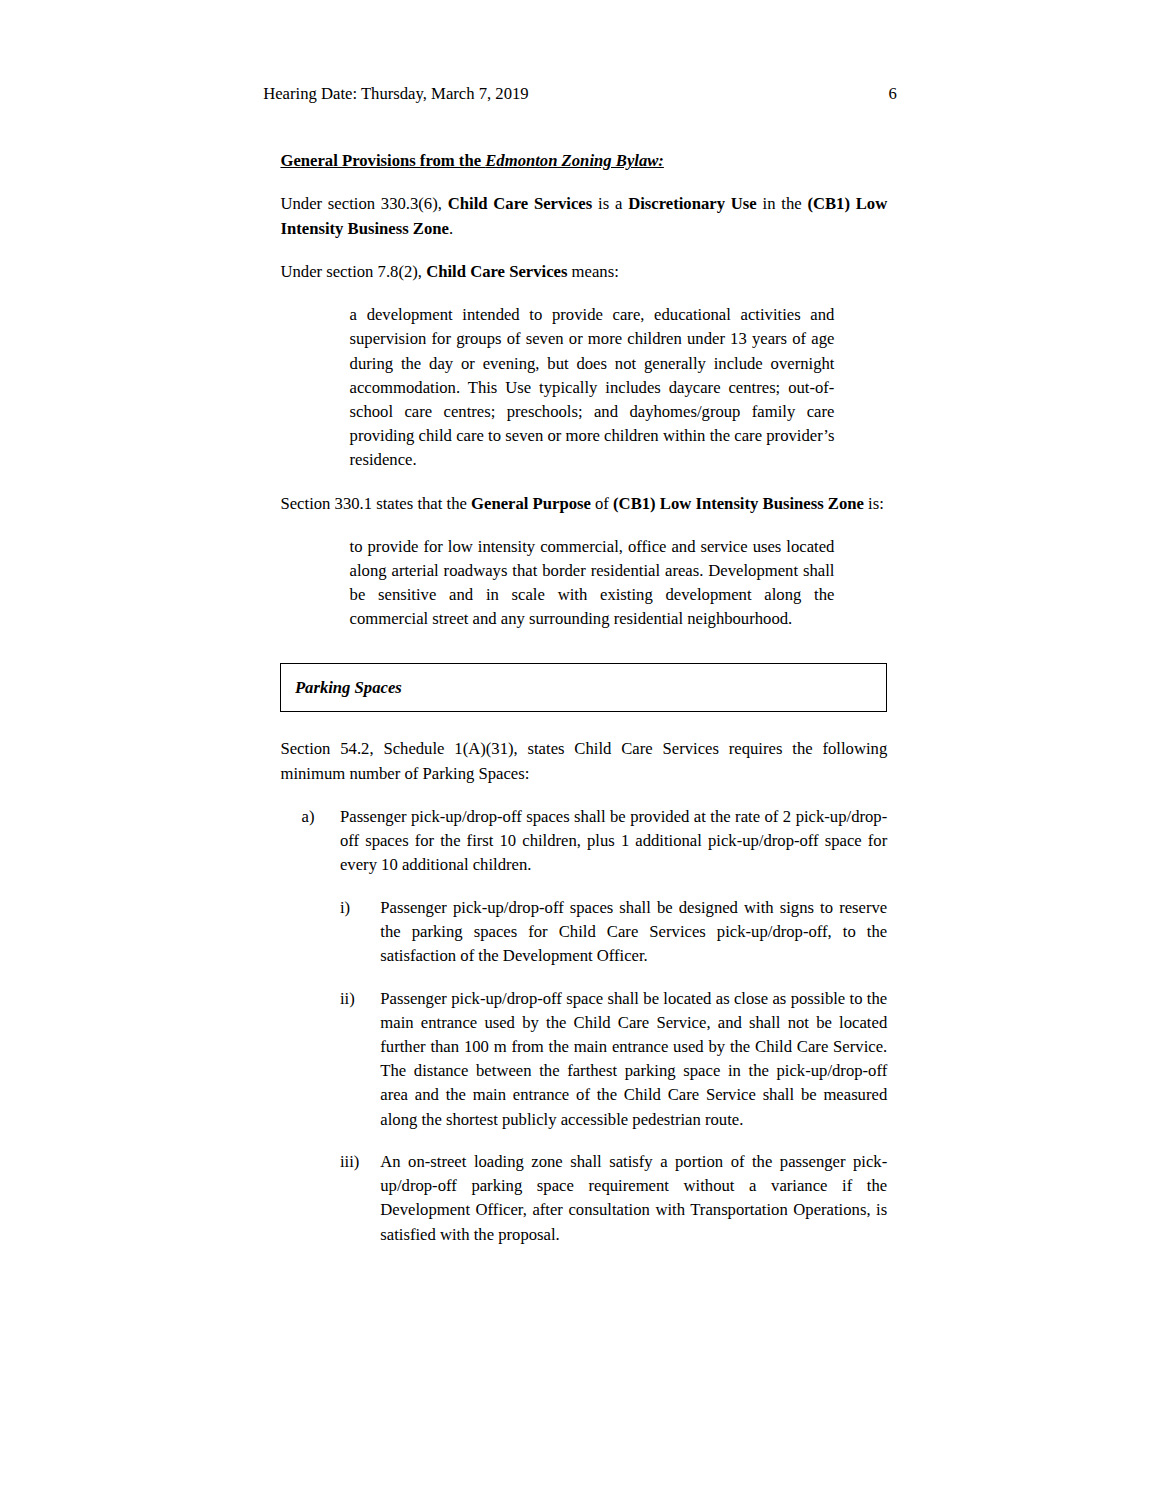Hearing Date: Thursday, March 7, 2019
6
General Provisions from the Edmonton Zoning Bylaw:
Under section 330.3(6), Child Care Services is a Discretionary Use in the (CB1) Low Intensity Business Zone.
Under section 7.8(2), Child Care Services means:
a development intended to provide care, educational activities and supervision for groups of seven or more children under 13 years of age during the day or evening, but does not generally include overnight accommodation. This Use typically includes daycare centres; out-of-school care centres; preschools; and dayhomes/group family care providing child care to seven or more children within the care provider’s residence.
Section 330.1 states that the General Purpose of (CB1) Low Intensity Business Zone is:
to provide for low intensity commercial, office and service uses located along arterial roadways that border residential areas. Development shall be sensitive and in scale with existing development along the commercial street and any surrounding residential neighbourhood.
Parking Spaces
Section 54.2, Schedule 1(A)(31), states Child Care Services requires the following minimum number of Parking Spaces:
a) Passenger pick-up/drop-off spaces shall be provided at the rate of 2 pick-up/drop-off spaces for the first 10 children, plus 1 additional pick-up/drop-off space for every 10 additional children.
i) Passenger pick-up/drop-off spaces shall be designed with signs to reserve the parking spaces for Child Care Services pick-up/drop-off, to the satisfaction of the Development Officer.
ii) Passenger pick-up/drop-off space shall be located as close as possible to the main entrance used by the Child Care Service, and shall not be located further than 100 m from the main entrance used by the Child Care Service. The distance between the farthest parking space in the pick-up/drop-off area and the main entrance of the Child Care Service shall be measured along the shortest publicly accessible pedestrian route.
iii) An on-street loading zone shall satisfy a portion of the passenger pick-up/drop-off parking space requirement without a variance if the Development Officer, after consultation with Transportation Operations, is satisfied with the proposal.